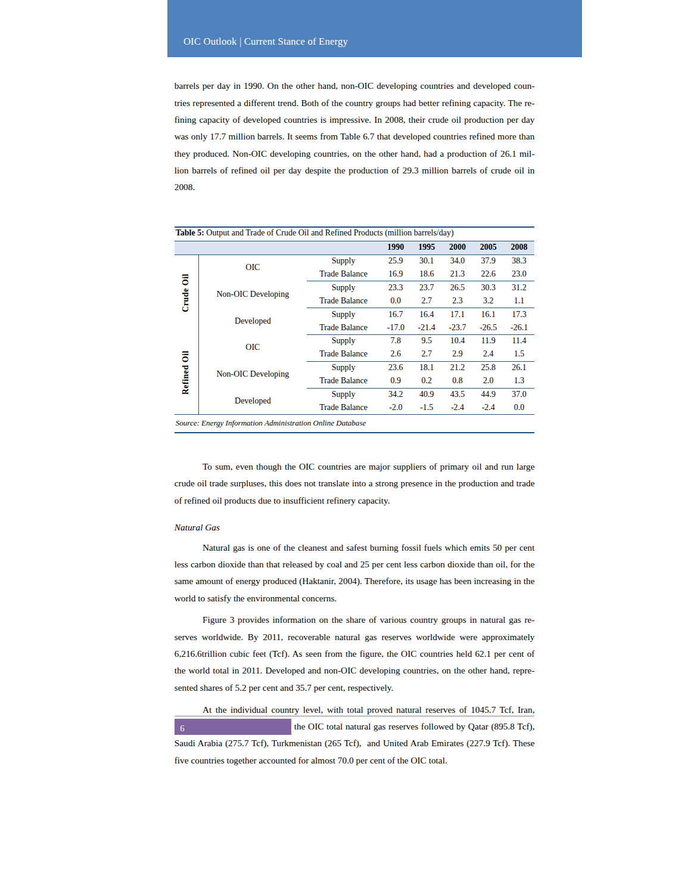OIC Outlook | Current Stance of Energy
barrels per day in 1990. On the other hand, non-OIC developing countries and developed countries represented a different trend. Both of the country groups had better refining capacity. The refining capacity of developed countries is impressive. In 2008, their crude oil production per day was only 17.7 million barrels. It seems from Table 6.7 that developed countries refined more than they produced. Non-OIC developing countries, on the other hand, had a production of 26.1 million barrels of refined oil per day despite the production of 29.3 million barrels of crude oil in 2008.
Table 5: Output and Trade of Crude Oil and Refined Products (million barrels/day)
| | 1990 | 1995 | 2000 | 2005 | 2008 |
| --- | --- | --- | --- | --- | --- |
| Crude Oil | OIC | Supply | 25.9 | 30.1 | 34.0 | 37.9 | 38.3 |
| Trade Balance | 16.9 | 18.6 | 21.3 | 22.6 | 23.0 |
| Non-OIC Developing | Supply | 23.3 | 23.7 | 26.5 | 30.3 | 31.2 |
| Trade Balance | 0.0 | 2.7 | 2.3 | 3.2 | 1.1 |
| Developed | Supply | 16.7 | 16.4 | 17.1 | 16.1 | 17.3 |
| Trade Balance | -17.0 | -21.4 | -23.7 | -26.5 | -26.1 |
| Refined Oil | OIC | Supply | 7.8 | 9.5 | 10.4 | 11.9 | 11.4 |
| Trade Balance | 2.6 | 2.7 | 2.9 | 2.4 | 1.5 |
| Non-OIC Developing | Supply | 23.6 | 18.1 | 21.2 | 25.8 | 26.1 |
| Trade Balance | 0.9 | 0.2 | 0.8 | 2.0 | 1.3 |
| Developed | Supply | 34.2 | 40.9 | 43.5 | 44.9 | 37.0 |
| Trade Balance | -2.0 | -1.5 | -2.4 | -2.4 | 0.0 |
Source: Energy Information Administration Online Database
To sum, even though the OIC countries are major suppliers of primary oil and run large crude oil trade surpluses, this does not translate into a strong presence in the production and trade of refined oil products due to insufficient refinery capacity.
Natural Gas
Natural gas is one of the cleanest and safest burning fossil fuels which emits 50 per cent less carbon dioxide than that released by coal and 25 per cent less carbon dioxide than oil, for the same amount of energy produced (Haktanir, 2004). Therefore, its usage has been increasing in the world to satisfy the environmental concerns.
Figure 3 provides information on the share of various country groups in natural gas reserves worldwide. By 2011, recoverable natural gas reserves worldwide were approximately 6,216.6trillion cubic feet (Tcf). As seen from the figure, the OIC countries held 62.1 per cent of the world total in 2011. Developed and non-OIC developing countries, on the other hand, represented shares of 5.2 per cent and 35.7 per cent, respectively.
At the individual country level, with total proved natural reserves of 1045.7 Tcf, Iran, alone, possesses 27 per cent of the OIC total natural gas reserves followed by Qatar (895.8 Tcf), Saudi Arabia (275.7 Tcf), Turkmenistan (265 Tcf), and United Arab Emirates (227.9 Tcf). These five countries together accounted for almost 70.0 per cent of the OIC total.
6